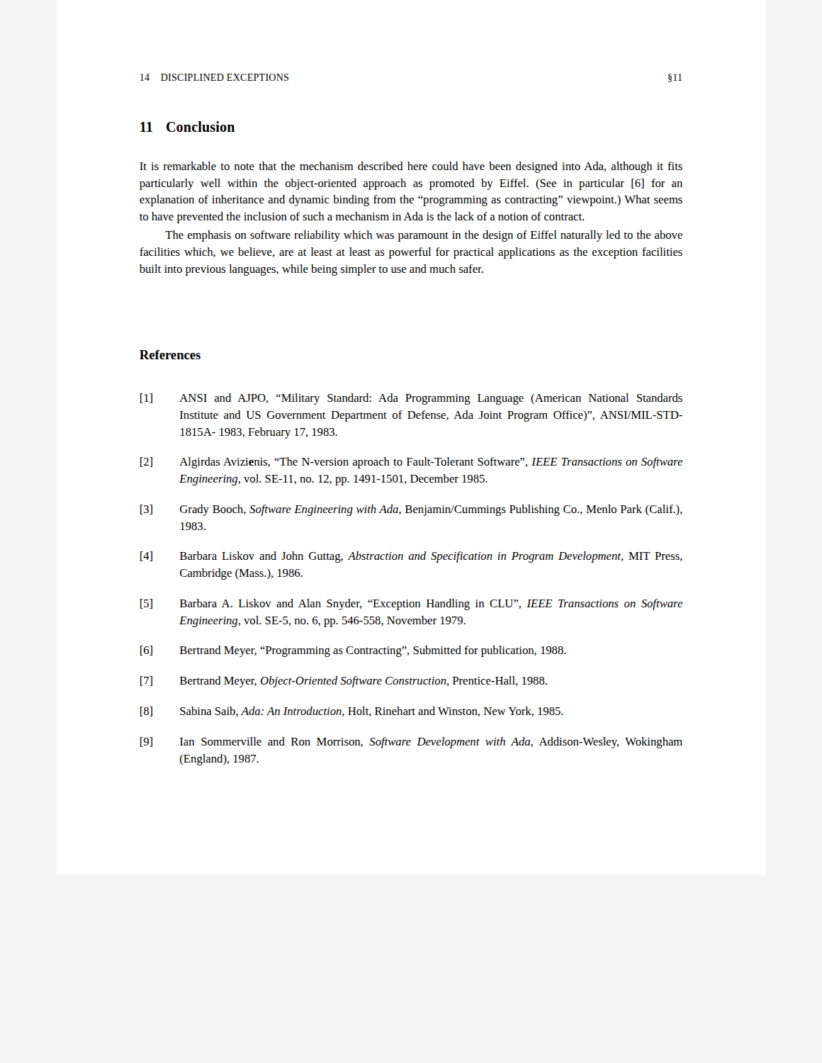14 Disciplined exceptions §11
11 Conclusion
It is remarkable to note that the mechanism described here could have been designed into Ada, although it fits particularly well within the object-oriented approach as promoted by Eiffel. (See in particular [6] for an explanation of inheritance and dynamic binding from the “programming as contracting” viewpoint.) What seems to have prevented the inclusion of such a mechanism in Ada is the lack of a notion of contract.
The emphasis on software reliability which was paramount in the design of Eiffel naturally led to the above facilities which, we believe, are at least at least as powerful for practical applications as the exception facilities built into previous languages, while being simpler to use and much safer.
References
[1] ANSI and AJPO, “Military Standard: Ada Programming Language (American National Standards Institute and US Government Department of Defense, Ada Joint Program Office)”, ANSI/MIL-STD-1815A- 1983, February 17, 1983.
[2] Algirdas Avizienis, “The N-version aproach to Fault-Tolerant Software”, IEEE Transactions on Software Engineering, vol. SE-11, no. 12, pp. 1491-1501, December 1985.
[3] Grady Booch, Software Engineering with Ada, Benjamin/Cummings Publishing Co., Menlo Park (Calif.), 1983.
[4] Barbara Liskov and John Guttag, Abstraction and Specification in Program Development, MIT Press, Cambridge (Mass.), 1986.
[5] Barbara A. Liskov and Alan Snyder, “Exception Handling in CLU”, IEEE Transactions on Software Engineering, vol. SE-5, no. 6, pp. 546-558, November 1979.
[6] Bertrand Meyer, “Programming as Contracting”, Submitted for publication, 1988.
[7] Bertrand Meyer, Object-Oriented Software Construction, Prentice-Hall, 1988.
[8] Sabina Saib, Ada: An Introduction, Holt, Rinehart and Winston, New York, 1985.
[9] Ian Sommerville and Ron Morrison, Software Development with Ada, Addison-Wesley, Wokingham (England), 1987.